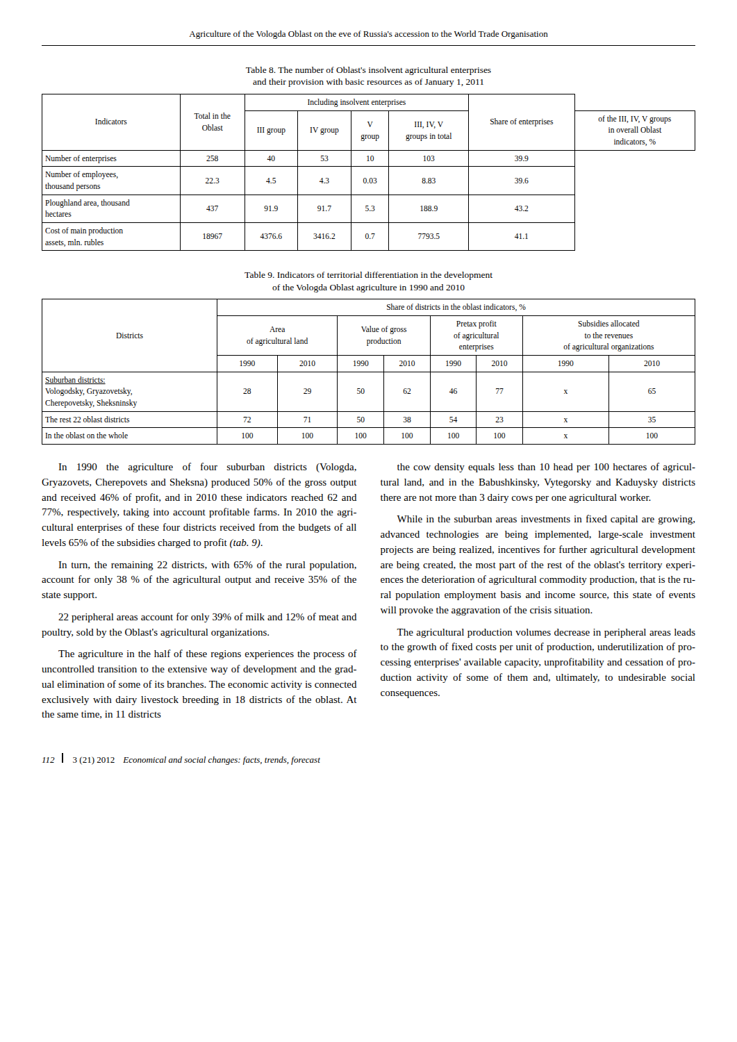Agriculture of the Vologda Oblast on the eve of Russia's accession to the World Trade Organisation
Table 8. The number of Oblast's insolvent agricultural enterprises
and their provision with basic resources as of January 1, 2011
| Indicators | Total in the Oblast | Including insolvent enterprises | Share of enterprises |
| --- | --- | --- | --- |
| III group | IV group | V group | III, IV, V groups in total | of the III, IV, V groups in overall Oblast indicators, % |
| Number of enterprises | 258 | 40 | 53 | 10 | 103 | 39.9 |
| Number of employees, thousand persons | 22.3 | 4.5 | 4.3 | 0.03 | 8.83 | 39.6 |
| Ploughland area, thousand hectares | 437 | 91.9 | 91.7 | 5.3 | 188.9 | 43.2 |
| Cost of main production assets, mln. rubles | 18967 | 4376.6 | 3416.2 | 0.7 | 7793.5 | 41.1 |
Table 9. Indicators of territorial differentiation in the development
of the Vologda Oblast agriculture in 1990 and 2010
| Districts | Share of districts in the oblast indicators, % |
| --- | --- |
| Area of agricultural land | Value of gross production | Pretax profit of agricultural enterprises | Subsidies allocated to the revenues of agricultural organizations |
| 1990 | 2010 | 1990 | 2010 | 1990 | 2010 | 1990 | 2010 |
| Suburban districts: Vologodsky, Gryazovetsky, Cherepovetsky, Sheksninsky | 28 | 29 | 50 | 62 | 46 | 77 | x | 65 |
| The rest 22 oblast districts | 72 | 71 | 50 | 38 | 54 | 23 | x | 35 |
| In the oblast on the whole | 100 | 100 | 100 | 100 | 100 | 100 | x | 100 |
In 1990 the agriculture of four suburban districts (Vologda, Gryazovets, Cherepovets and Sheksna) produced 50% of the gross output and received 46% of profit, and in 2010 these indicators reached 62 and 77%, respectively, taking into account profitable farms. In 2010 the agricultural enterprises of these four districts received from the budgets of all levels 65% of the subsidies charged to profit (tab. 9).
In turn, the remaining 22 districts, with 65% of the rural population, account for only 38 % of the agricultural output and receive 35% of the state support.
22 peripheral areas account for only 39% of milk and 12% of meat and poultry, sold by the Oblast's agricultural organizations.
The agriculture in the half of these regions experiences the process of uncontrolled transition to the extensive way of development and the gradual elimination of some of its branches. The economic activity is connected exclusively with dairy livestock breeding in 18 districts of the oblast. At the same time, in 11 districts
the cow density equals less than 10 head per 100 hectares of agricultural land, and in the Babushkinsky, Vytegorsky and Kaduysky districts there are not more than 3 dairy cows per one agricultural worker.
While in the suburban areas investments in fixed capital are growing, advanced technologies are being implemented, large-scale investment projects are being realized, incentives for further agricultural development are being created, the most part of the rest of the oblast's territory experiences the deterioration of agricultural commodity production, that is the rural population employment basis and income source, this state of events will provoke the aggravation of the crisis situation.
The agricultural production volumes decrease in peripheral areas leads to the growth of fixed costs per unit of production, underutilization of processing enterprises' available capacity, unprofitability and cessation of production activity of some of them and, ultimately, to undesirable social consequences.
112 3 (21) 2012 Economical and social changes: facts, trends, forecast